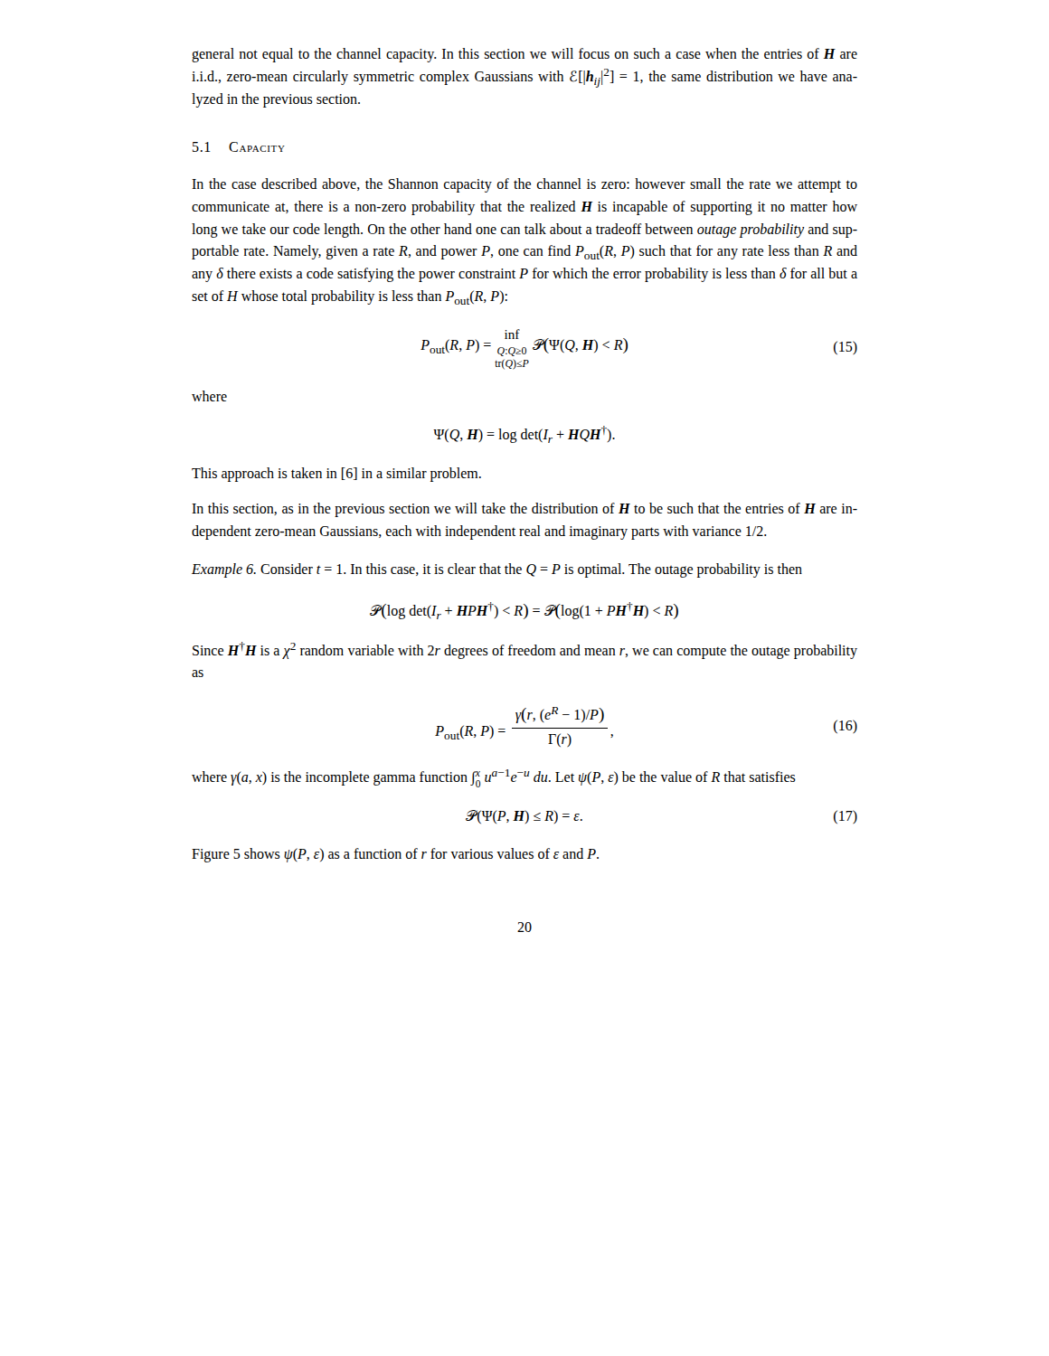general not equal to the channel capacity. In this section we will focus on such a case when the entries of H are i.i.d., zero-mean circularly symmetric complex Gaussians with ℰ[|hij|2] = 1, the same distribution we have analyzed in the previous section.
5.1 Capacity
In the case described above, the Shannon capacity of the channel is zero: however small the rate we attempt to communicate at, there is a non-zero probability that the realized H is incapable of supporting it no matter how long we take our code length. On the other hand one can talk about a tradeoff between outage probability and supportable rate. Namely, given a rate R, and power P, one can find Pout(R, P) such that for any rate less than R and any δ there exists a code satisfying the power constraint P for which the error probability is less than δ for all but a set of H whose total probability is less than Pout(R, P):
Pout(R, P) = inf Q:Q≥0 tr(Q)≤P 𝒫(Ψ(Q, H) < R) (15)
where
Ψ(Q, H) = log det(Ir + HQH†).
This approach is taken in [6] in a similar problem.
In this section, as in the previous section we will take the distribution of H to be such that the entries of H are independent zero-mean Gaussians, each with independent real and imaginary parts with variance 1/2.
Example 6. Consider t = 1. In this case, it is clear that the Q = P is optimal. The outage probability is then
𝒫(log det(Ir + HPH†) < R) = 𝒫(log(1 + PH†H) < R)
Since H†H is a χ2 random variable with 2r degrees of freedom and mean r, we can compute the outage probability as
Pout(R, P) = γ(r, (eR − 1)/P) Γ(r) , (16)
where γ(a, x) is the incomplete gamma function ∫x 0 ua−1e−u du. Let ψ(P, ε) be the value of R that satisfies
𝒫(Ψ(P, H) ≤ R) = ε. (17)
Figure 5 shows ψ(P, ε) as a function of r for various values of ε and P.
20